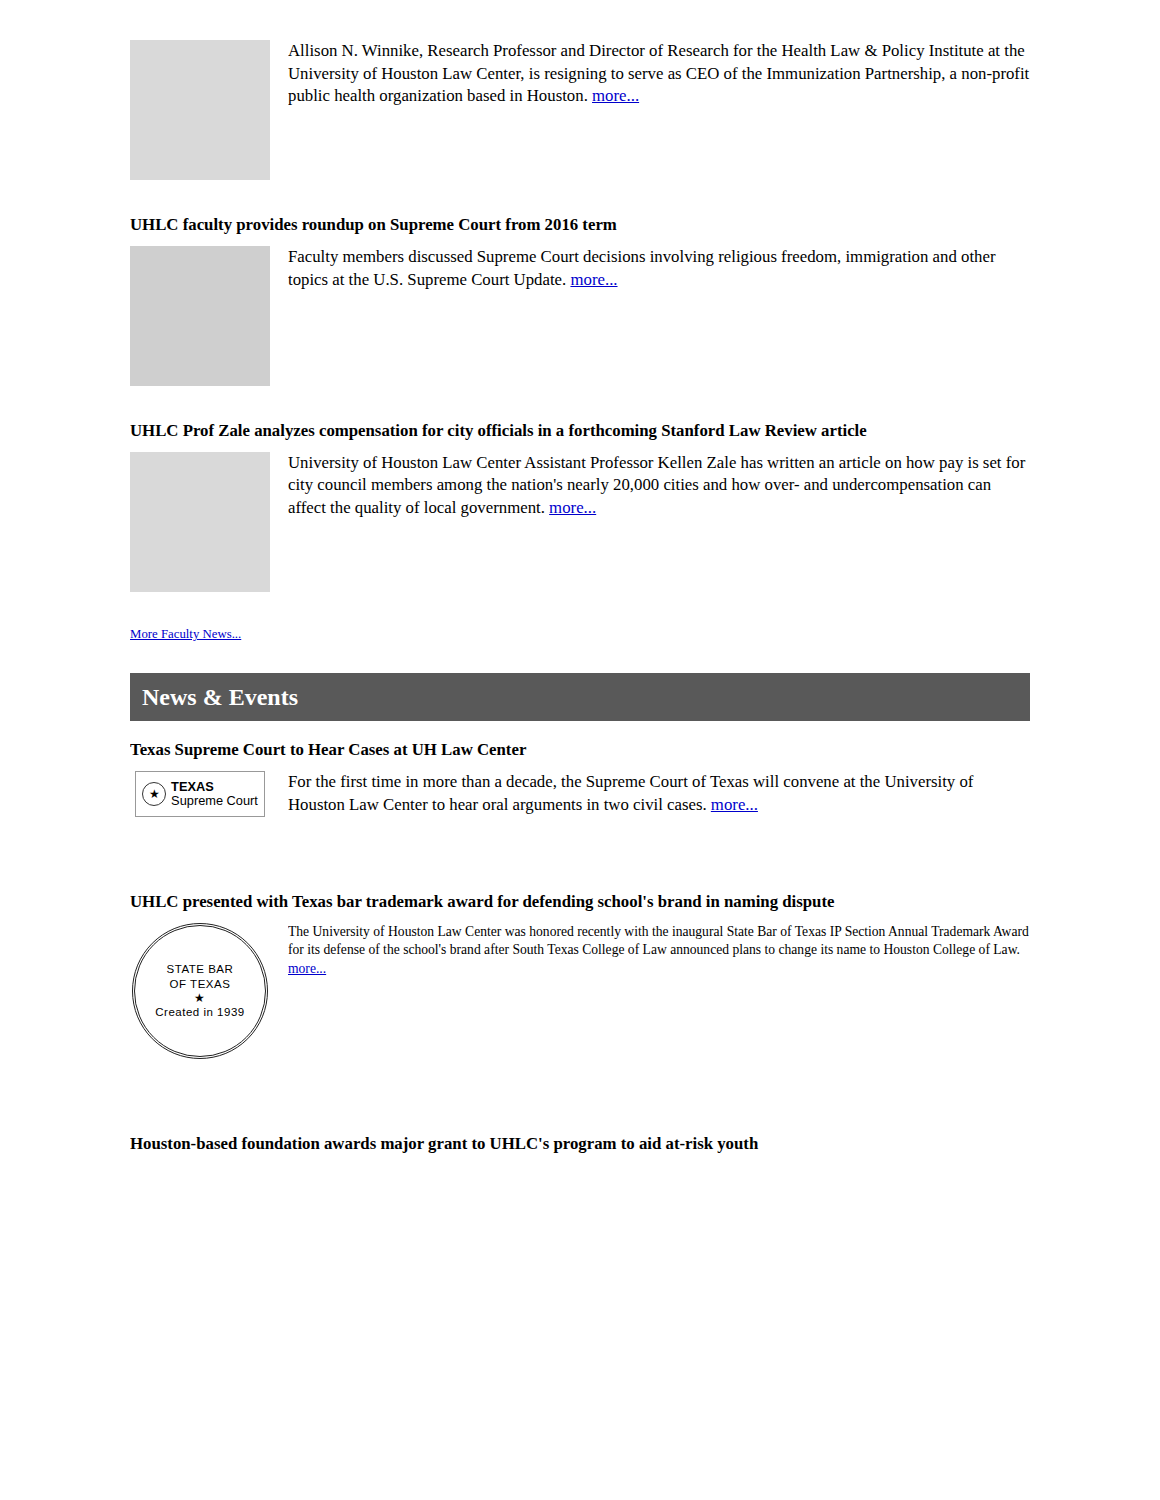Allison N. Winnike, Research Professor and Director of Research for the Health Law & Policy Institute at the University of Houston Law Center, is resigning to serve as CEO of the Immunization Partnership, a non-profit public health organization based in Houston. more...
UHLC faculty provides roundup on Supreme Court from 2016 term
Faculty members discussed Supreme Court decisions involving religious freedom, immigration and other topics at the U.S. Supreme Court Update. more...
UHLC Prof Zale analyzes compensation for city officials in a forthcoming Stanford Law Review article
University of Houston Law Center Assistant Professor Kellen Zale has written an article on how pay is set for city council members among the nation's nearly 20,000 cities and how over- and undercompensation can affect the quality of local government. more...
More Faculty News...
News & Events
Texas Supreme Court to Hear Cases at UH Law Center
★TEXAS
Supreme Court
For the first time in more than a decade, the Supreme Court of Texas will convene at the University of Houston Law Center to hear oral arguments in two civil cases. more...
UHLC presented with Texas bar trademark award for defending school's brand in naming dispute
STATE BAR
OF TEXAS
★
Created in 1939
The University of Houston Law Center was honored recently with the inaugural State Bar of Texas IP Section Annual Trademark Award for its defense of the school's brand after South Texas College of Law announced plans to change its name to Houston College of Law. more...
Houston-based foundation awards major grant to UHLC's program to aid at-risk youth